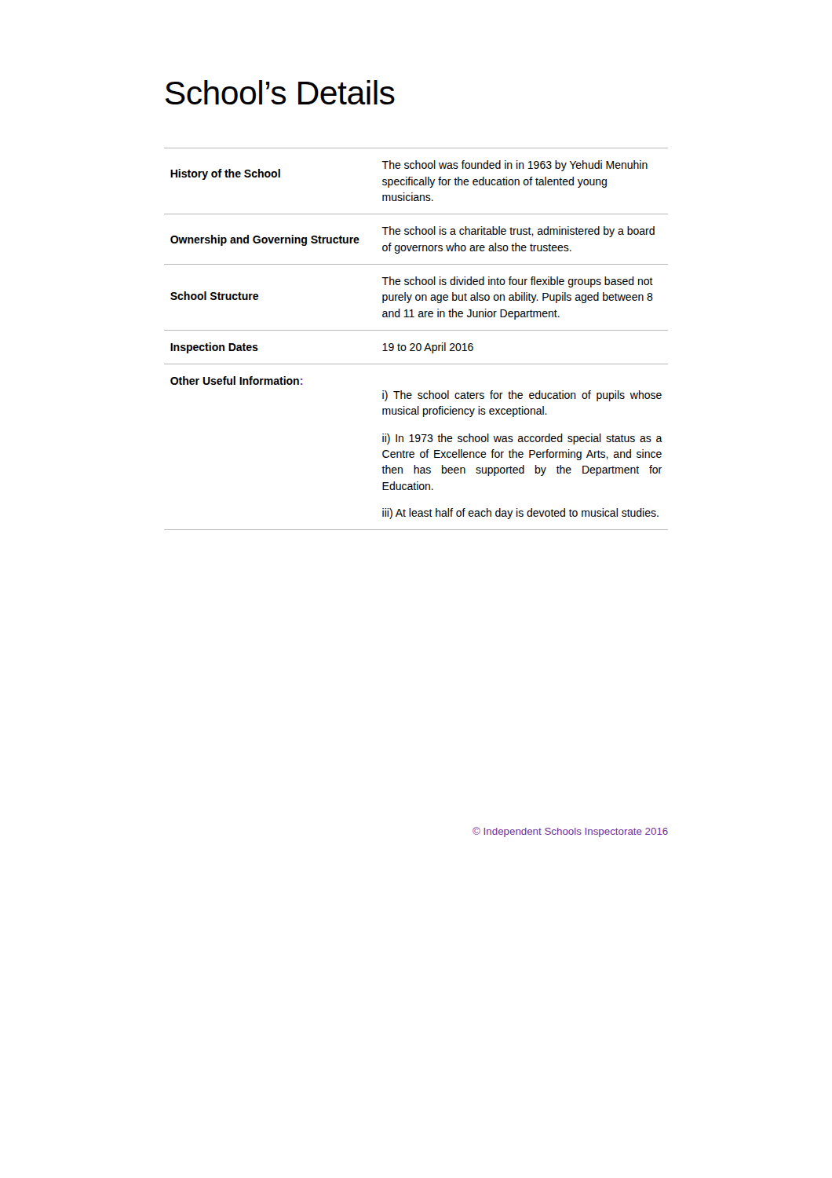School’s Details
| History of the School | The school was founded in in 1963 by Yehudi Menuhin specifically for the education of talented young musicians. |
| Ownership and Governing Structure | The school is a charitable trust, administered by a board of governors who are also the trustees. |
| School Structure | The school is divided into four flexible groups based not purely on age but also on ability. Pupils aged between 8 and 11 are in the Junior Department. |
| Inspection Dates | 19 to 20 April 2016 |
| Other Useful Information : | i) The school caters for the education of pupils whose musical proficiency is exceptional. ii) In 1973 the school was accorded special status as a Centre of Excellence for the Performing Arts, and since then has been supported by the Department for Education. iii) At least half of each day is devoted to musical studies. |
© Independent Schools Inspectorate 2016